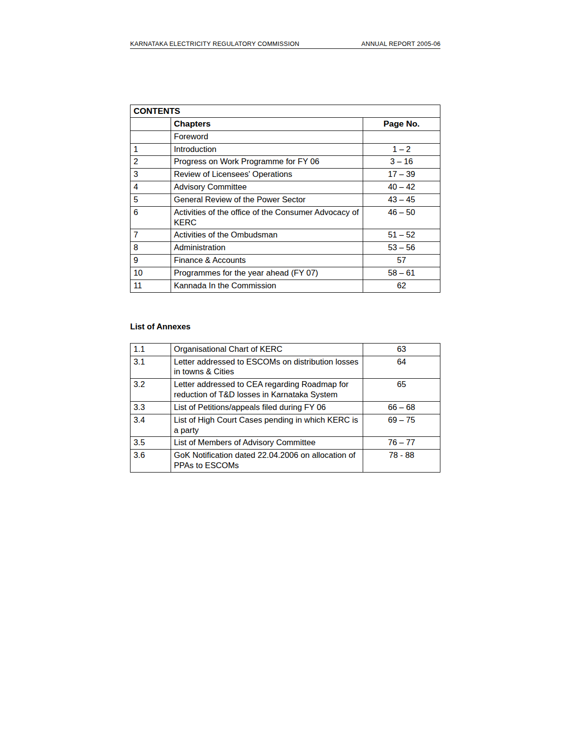Karnataka Electricity Regulatory Commission
Annual Report 2005-06
| CONTENTS |
| | Chapters | Page No. |
| | Foreword | |
| 1 | Introduction | 1 – 2 |
| 2 | Progress on Work Programme for FY 06 | 3 – 16 |
| 3 | Review of Licensees' Operations | 17 – 39 |
| 4 | Advisory Committee | 40 – 42 |
| 5 | General Review of the Power Sector | 43 – 45 |
| 6 | Activities of the office of the Consumer Advocacy of KERC | 46 – 50 |
| 7 | Activities of the Ombudsman | 51 – 52 |
| 8 | Administration | 53 – 56 |
| 9 | Finance & Accounts | 57 |
| 10 | Programmes for the year ahead (FY 07) | 58 – 61 |
| 11 | Kannada In the Commission | 62 |
List of Annexes
| 1.1 | Organisational Chart of KERC | 63 |
| 3.1 | Letter addressed to ESCOMs on distribution losses in towns & Cities | 64 |
| 3.2 | Letter addressed to CEA regarding Roadmap for reduction of T&D losses in Karnataka System | 65 |
| 3.3 | List of Petitions/appeals filed during FY 06 | 66 – 68 |
| 3.4 | List of High Court Cases pending in which KERC is a party | 69 – 75 |
| 3.5 | List of Members of Advisory Committee | 76 – 77 |
| 3.6 | GoK Notification dated 22.04.2006 on allocation of PPAs to ESCOMs | 78 - 88 |